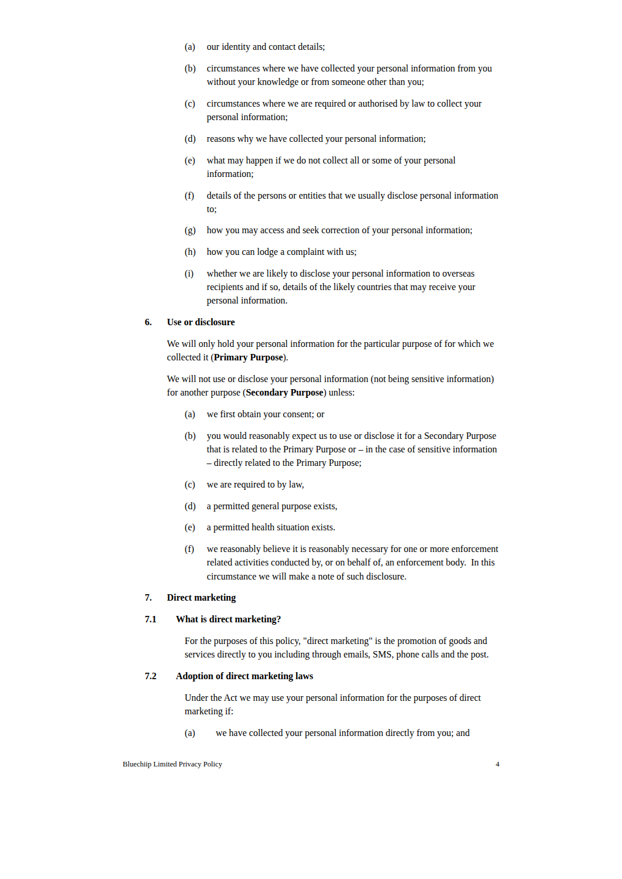(a)
our identity and contact details;
(b)
circumstances where we have collected your personal information from you without your knowledge or from someone other than you;
(c)
circumstances where we are required or authorised by law to collect your personal information;
(d)
reasons why we have collected your personal information;
(e)
what may happen if we do not collect all or some of your personal information;
(f)
details of the persons or entities that we usually disclose personal information to;
(g)
how you may access and seek correction of your personal information;
(h)
how you can lodge a complaint with us;
(i)
whether we are likely to disclose your personal information to overseas recipients and if so, details of the likely countries that may receive your personal information.
6.
Use or disclosure
We will only hold your personal information for the particular purpose of for which we collected it (Primary Purpose).
We will not use or disclose your personal information (not being sensitive information) for another purpose (Secondary Purpose) unless:
(a)
we first obtain your consent; or
(b)
you would reasonably expect us to use or disclose it for a Secondary Purpose that is related to the Primary Purpose or – in the case of sensitive information – directly related to the Primary Purpose;
(c)
we are required to by law,
(d)
a permitted general purpose exists,
(e)
a permitted health situation exists.
(f)
we reasonably believe it is reasonably necessary for one or more enforcement related activities conducted by, or on behalf of, an enforcement body. In this circumstance we will make a note of such disclosure.
7.
Direct marketing
7.1
What is direct marketing?
For the purposes of this policy, "direct marketing" is the promotion of goods and services directly to you including through emails, SMS, phone calls and the post.
7.2
Adoption of direct marketing laws
Under the Act we may use your personal information for the purposes of direct marketing if:
(a)
we have collected your personal information directly from you; and
Bluechiip Limited Privacy Policy
4